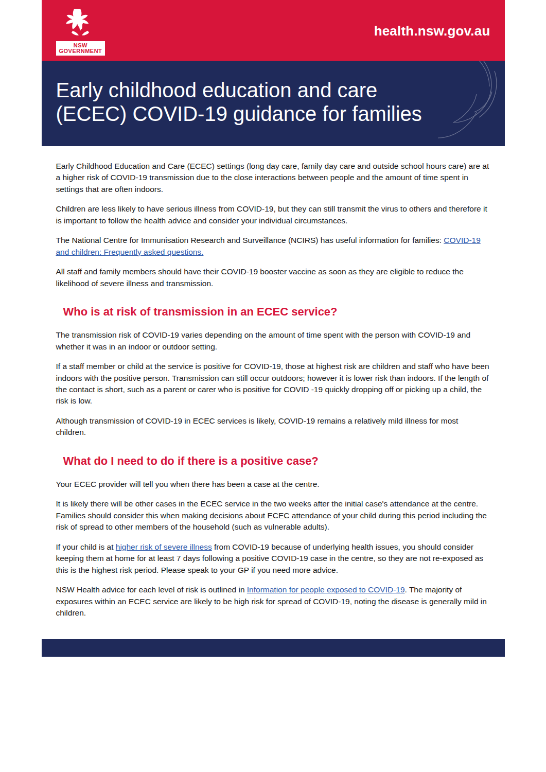NSW
GOVERNMENT
health.nsw.gov.au
Early childhood education and care (ECEC) COVID-19 guidance for families
Early Childhood Education and Care (ECEC) settings (long day care, family day care and outside school hours care) are at a higher risk of COVID-19 transmission due to the close interactions between people and the amount of time spent in settings that are often indoors.
Children are less likely to have serious illness from COVID-19, but they can still transmit the virus to others and therefore it is important to follow the health advice and consider your individual circumstances.
The National Centre for Immunisation Research and Surveillance (NCIRS) has useful information for families: COVID-19 and children: Frequently asked questions.
All staff and family members should have their COVID-19 booster vaccine as soon as they are eligible to reduce the likelihood of severe illness and transmission.
Who is at risk of transmission in an ECEC service?
The transmission risk of COVID-19 varies depending on the amount of time spent with the person with COVID-19 and whether it was in an indoor or outdoor setting.
If a staff member or child at the service is positive for COVID-19, those at highest risk are children and staff who have been indoors with the positive person. Transmission can still occur outdoors; however it is lower risk than indoors. If the length of the contact is short, such as a parent or carer who is positive for COVID -19 quickly dropping off or picking up a child, the risk is low.
Although transmission of COVID-19 in ECEC services is likely, COVID-19 remains a relatively mild illness for most children.
What do I need to do if there is a positive case?
Your ECEC provider will tell you when there has been a case at the centre.
It is likely there will be other cases in the ECEC service in the two weeks after the initial case's attendance at the centre. Families should consider this when making decisions about ECEC attendance of your child during this period including the risk of spread to other members of the household (such as vulnerable adults).
If your child is at higher risk of severe illness from COVID-19 because of underlying health issues, you should consider keeping them at home for at least 7 days following a positive COVID-19 case in the centre, so they are not re-exposed as this is the highest risk period. Please speak to your GP if you need more advice.
NSW Health advice for each level of risk is outlined in Information for people exposed to COVID-19. The majority of exposures within an ECEC service are likely to be high risk for spread of COVID-19, noting the disease is generally mild in children.